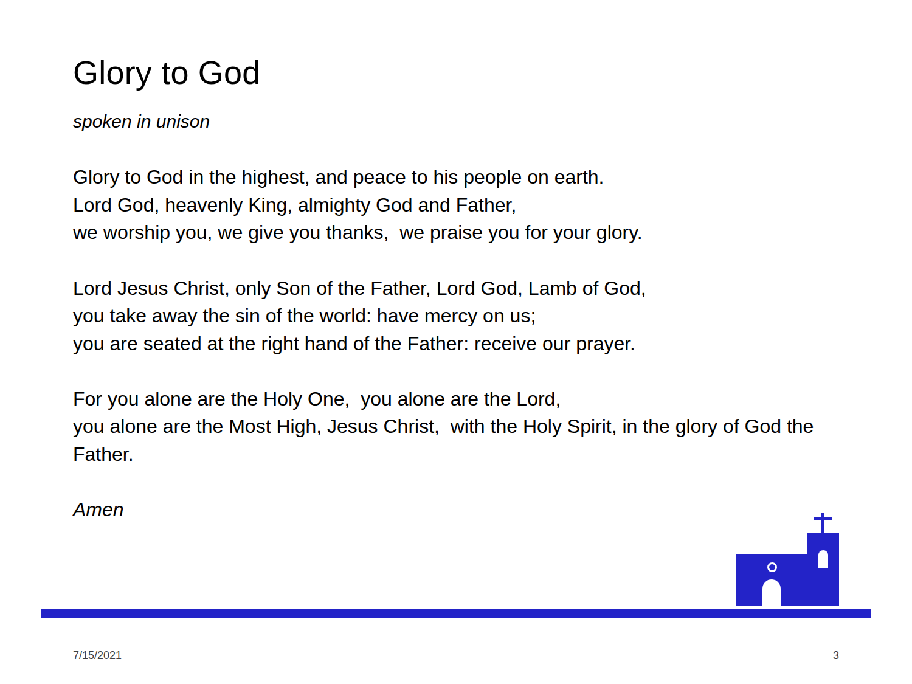Glory to God
spoken in unison
Glory to God in the highest, and peace to his people on earth.
Lord God, heavenly King, almighty God and Father,
we worship you, we give you thanks, we praise you for your glory.
Lord Jesus Christ, only Son of the Father, Lord God, Lamb of God,
you take away the sin of the world: have mercy on us;
you are seated at the right hand of the Father: receive our prayer.
For you alone are the Holy One, you alone are the Lord,
you alone are the Most High, Jesus Christ, with the Holy Spirit, in the glory of God the Father.
Amen
7/15/2021 3